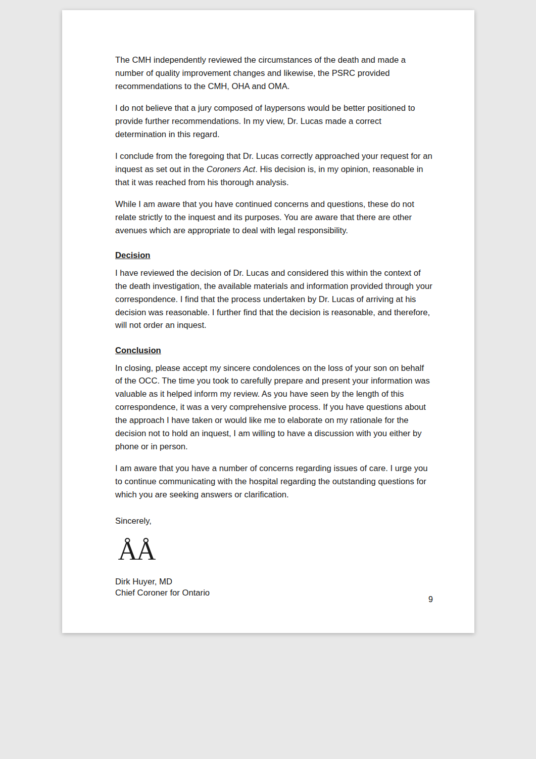The CMH independently reviewed the circumstances of the death and made a number of quality improvement changes and likewise, the PSRC provided recommendations to the CMH, OHA and OMA.
I do not believe that a jury composed of laypersons would be better positioned to provide further recommendations. In my view, Dr. Lucas made a correct determination in this regard.
I conclude from the foregoing that Dr. Lucas correctly approached your request for an inquest as set out in the Coroners Act. His decision is, in my opinion, reasonable in that it was reached from his thorough analysis.
While I am aware that you have continued concerns and questions, these do not relate strictly to the inquest and its purposes. You are aware that there are other avenues which are appropriate to deal with legal responsibility.
Decision
I have reviewed the decision of Dr. Lucas and considered this within the context of the death investigation, the available materials and information provided through your correspondence. I find that the process undertaken by Dr. Lucas of arriving at his decision was reasonable. I further find that the decision is reasonable, and therefore, will not order an inquest.
Conclusion
In closing, please accept my sincere condolences on the loss of your son on behalf of the OCC. The time you took to carefully prepare and present your information was valuable as it helped inform my review. As you have seen by the length of this correspondence, it was a very comprehensive process. If you have questions about the approach I have taken or would like me to elaborate on my rationale for the decision not to hold an inquest, I am willing to have a discussion with you either by phone or in person.
I am aware that you have a number of concerns regarding issues of care. I urge you to continue communicating with the hospital regarding the outstanding questions for which you are seeking answers or clarification.
Sincerely,
ÅÅ
Dirk Huyer, MD
Chief Coroner for Ontario
9